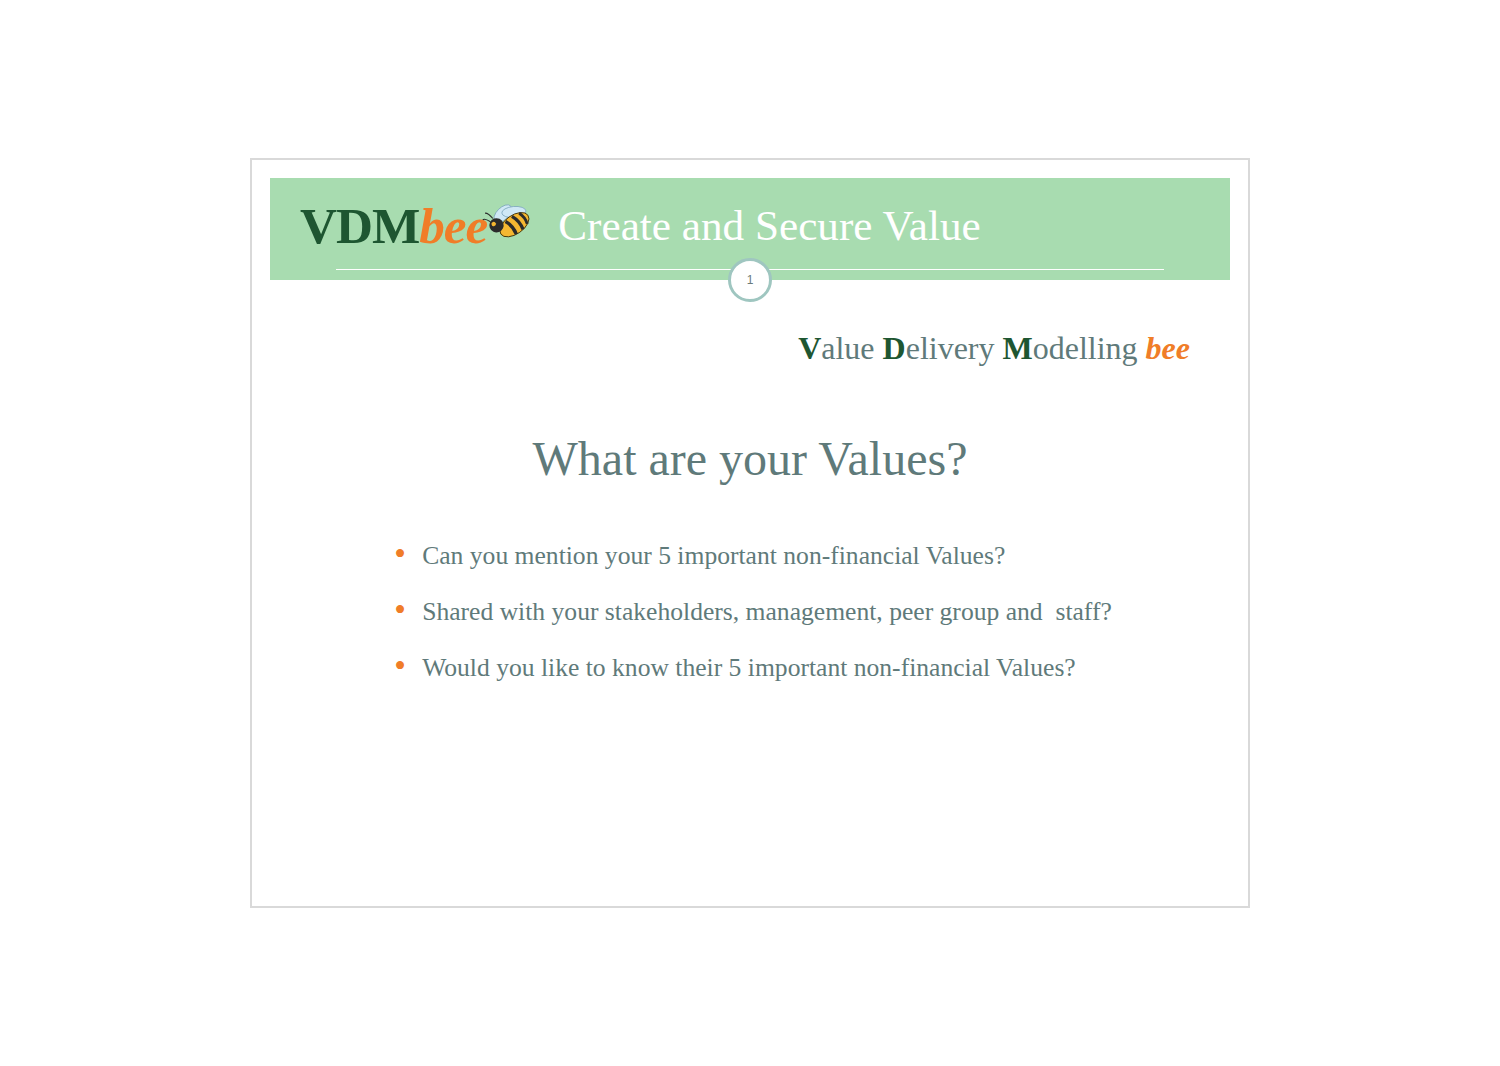VDM bee Create and Secure Value
1
Value Delivery Modelling bee
What are your Values?
Can you mention your 5 important non-financial Values?
Shared with your stakeholders, management, peer group and staff?
Would you like to know their 5 important non-financial Values?